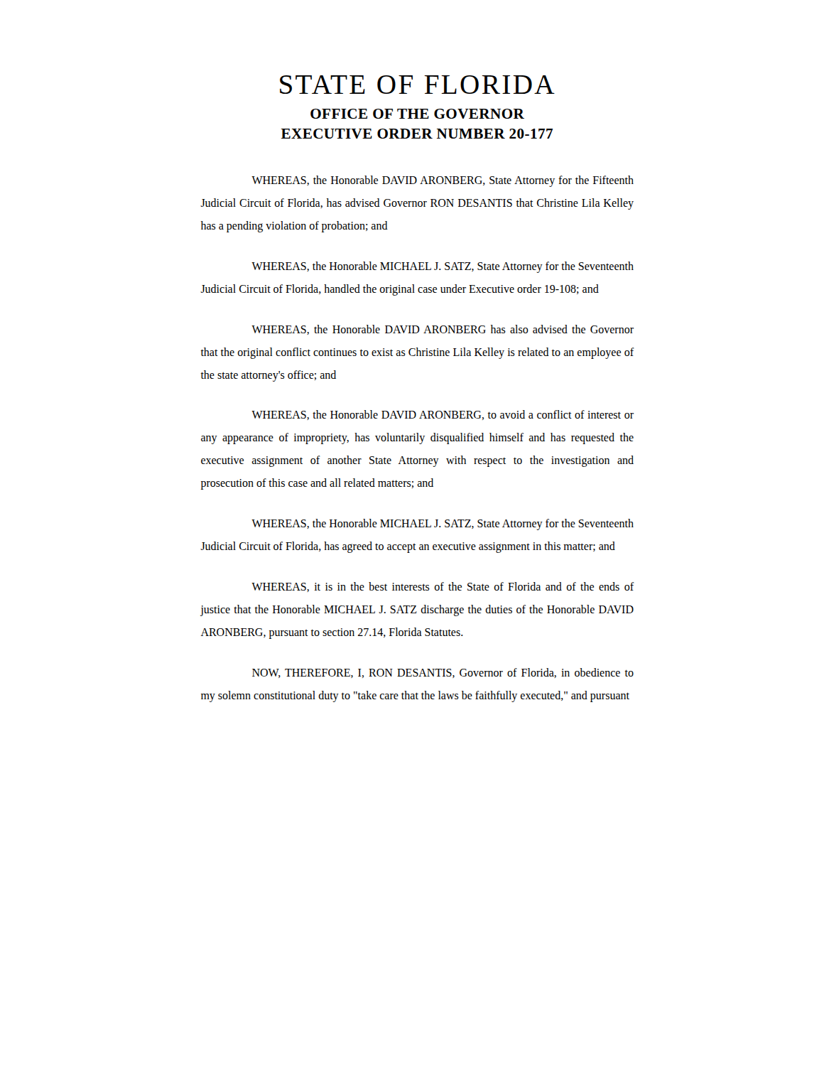STATE OF FLORIDA
OFFICE OF THE GOVERNOR
EXECUTIVE ORDER NUMBER 20-177
WHEREAS, the Honorable DAVID ARONBERG, State Attorney for the Fifteenth Judicial Circuit of Florida, has advised Governor RON DESANTIS that Christine Lila Kelley has a pending violation of probation; and
WHEREAS, the Honorable MICHAEL J. SATZ, State Attorney for the Seventeenth Judicial Circuit of Florida, handled the original case under Executive order 19-108; and
WHEREAS, the Honorable DAVID ARONBERG has also advised the Governor that the original conflict continues to exist as Christine Lila Kelley is related to an employee of the state attorney's office; and
WHEREAS, the Honorable DAVID ARONBERG, to avoid a conflict of interest or any appearance of impropriety, has voluntarily disqualified himself and has requested the executive assignment of another State Attorney with respect to the investigation and prosecution of this case and all related matters; and
WHEREAS, the Honorable MICHAEL J. SATZ, State Attorney for the Seventeenth Judicial Circuit of Florida, has agreed to accept an executive assignment in this matter; and
WHEREAS, it is in the best interests of the State of Florida and of the ends of justice that the Honorable MICHAEL J. SATZ discharge the duties of the Honorable DAVID ARONBERG, pursuant to section 27.14, Florida Statutes.
NOW, THEREFORE, I, RON DESANTIS, Governor of Florida, in obedience to my solemn constitutional duty to "take care that the laws be faithfully executed," and pursuant